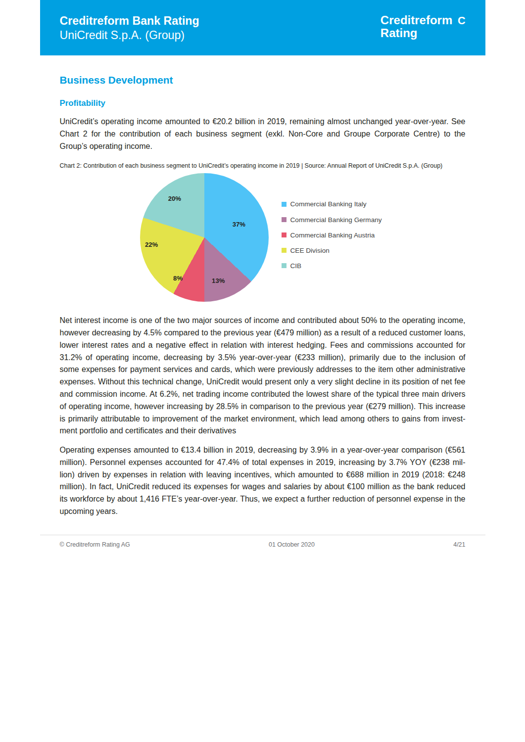Creditreform Bank Rating
UniCredit S.p.A. (Group)
Creditreform C
Rating
Business Development
Profitability
UniCredit’s operating income amounted to €20.2 billion in 2019, remaining almost unchanged year-over-year. See Chart 2 for the contribution of each business segment (exkl. Non-Core and Groupe Corporate Centre) to the Group’s operating income.
Chart 2: Contribution of each business segment to UniCredit’s operating income in 2019 | Source: Annual Report of UniCredit S.p.A. (Group)
37% 13% 8% 22% 20%
Commercial Banking Italy
Commercial Banking Germany
Commercial Banking Austria
CEE Division
CIB
Net interest income is one of the two major sources of income and contributed about 50% to the operating income, however decreasing by 4.5% compared to the previous year (€479 million) as a result of a reduced customer loans, lower interest rates and a negative effect in relation with interest hedging. Fees and commissions accounted for 31.2% of operating income, decreasing by 3.5% year-over-year (€233 million), primarily due to the inclusion of some expenses for payment services and cards, which were previously addresses to the item other administrative expenses. Without this technical change, UniCredit would present only a very slight decline in its position of net fee and commission income. At 6.2%, net trading income contributed the lowest share of the typical three main drivers of operating income, however increasing by 28.5% in comparison to the previous year (€279 million). This increase is primarily attributable to improvement of the market environment, which lead among others to gains from investment portfolio and certificates and their derivatives
Operating expenses amounted to €13.4 billion in 2019, decreasing by 3.9% in a year-over-year comparison (€561 million). Personnel expenses accounted for 47.4% of total expenses in 2019, increasing by 3.7% YOY (€238 million) driven by expenses in relation with leaving incentives, which amounted to €688 million in 2019 (2018: €248 million). In fact, UniCredit reduced its expenses for wages and salaries by about €100 million as the bank reduced its workforce by about 1,416 FTE’s year-over-year. Thus, we expect a further reduction of personnel expense in the upcoming years.
© Creditreform Rating AG
01 October 2020
4/21